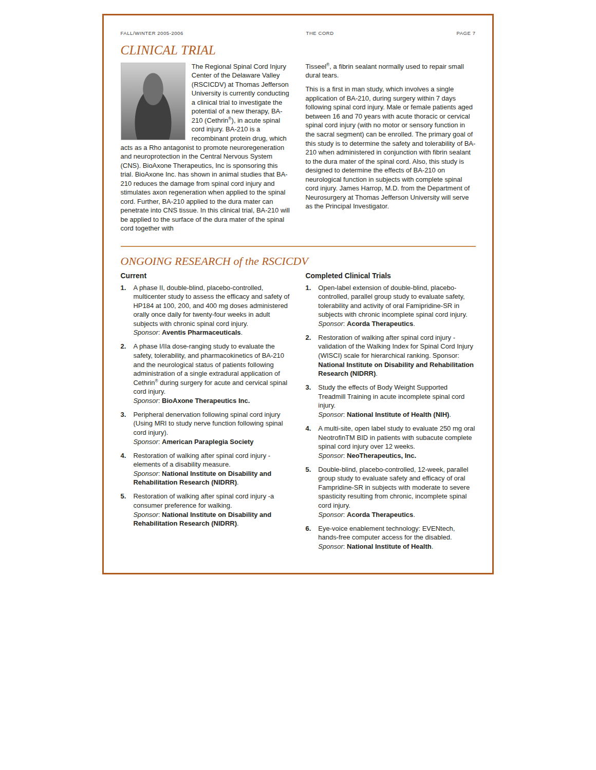FALL/WINTER 2005-2006
THE CORD
PAGE 7
CLINICAL TRIAL
The Regional Spinal Cord Injury Center of the Delaware Valley (RSCICDV) at Thomas Jefferson University is currently conducting a clinical trial to investigate the potential of a new therapy, BA-210 (Cethrin®), in acute spinal cord injury. BA-210 is a recombinant protein drug, which acts as a Rho antagonist to promote neuroregeneration and neuroprotection in the Central Nervous System (CNS). BioAxone Therapeutics, Inc is sponsoring this trial. BioAxone Inc. has shown in animal studies that BA-210 reduces the damage from spinal cord injury and stimulates axon regeneration when applied to the spinal cord. Further, BA-210 applied to the dura mater can penetrate into CNS tissue. In this clinical trial, BA-210 will be applied to the surface of the dura mater of the spinal cord together with
Tisseel®, a fibrin sealant normally used to repair small dural tears.
This is a first in man study, which involves a single application of BA-210, during surgery within 7 days following spinal cord injury. Male or female patients aged between 16 and 70 years with acute thoracic or cervical spinal cord injury (with no motor or sensory function in the sacral segment) can be enrolled. The primary goal of this study is to determine the safety and tolerability of BA-210 when administered in conjunction with fibrin sealant to the dura mater of the spinal cord. Also, this study is designed to determine the effects of BA-210 on neurological function in subjects with complete spinal cord injury. James Harrop, M.D. from the Department of Neurosurgery at Thomas Jefferson University will serve as the Principal Investigator.
ONGOING RESEARCH of the RSCICDV
Current
A phase II, double-blind, placebo-controlled, multicenter study to assess the efficacy and safety of HP184 at 100, 200, and 400 mg doses administered orally once daily for twenty-four weeks in adult subjects with chronic spinal cord injury.
Sponsor: Aventis Pharmaceuticals.
A phase I/IIa dose-ranging study to evaluate the safety, tolerability, and pharmacokinetics of BA-210 and the neurological status of patients following administration of a single extradural application of Cethrin® during surgery for acute and cervical spinal cord injury.
Sponsor: BioAxone Therapeutics Inc.
Peripheral denervation following spinal cord injury (Using MRI to study nerve function following spinal cord injury).
Sponsor: American Paraplegia Society
Restoration of walking after spinal cord injury - elements of a disability measure.
Sponsor: National Institute on Disability and Rehabilitation Research (NIDRR).
Restoration of walking after spinal cord injury -a consumer preference for walking.
Sponsor: National Institute on Disability and Rehabilitation Research (NIDRR).
Completed Clinical Trials
Open-label extension of double-blind, placebo-controlled, parallel group study to evaluate safety, tolerability and activity of oral Famipridine-SR in subjects with chronic incomplete spinal cord injury.
Sponsor: Acorda Therapeutics.
Restoration of walking after spinal cord injury - validation of the Walking Index for Spinal Cord Injury (WISCI) scale for hierarchical ranking. Sponsor: National Institute on Disability and Rehabilitation Research (NIDRR).
Study the effects of Body Weight Supported Treadmill Training in acute incomplete spinal cord injury.
Sponsor: National Institute of Health (NIH).
A multi-site, open label study to evaluate 250 mg oral NeotrofinTM BID in patients with subacute complete spinal cord injury over 12 weeks.
Sponsor: NeoTherapeutics, Inc.
Double-blind, placebo-controlled, 12-week, parallel group study to evaluate safety and efficacy of oral Fampridine-SR in subjects with moderate to severe spasticity resulting from chronic, incomplete spinal cord injury.
Sponsor: Acorda Therapeutics.
Eye-voice enablement technology: EVENtech, hands-free computer access for the disabled.
Sponsor: National Institute of Health.